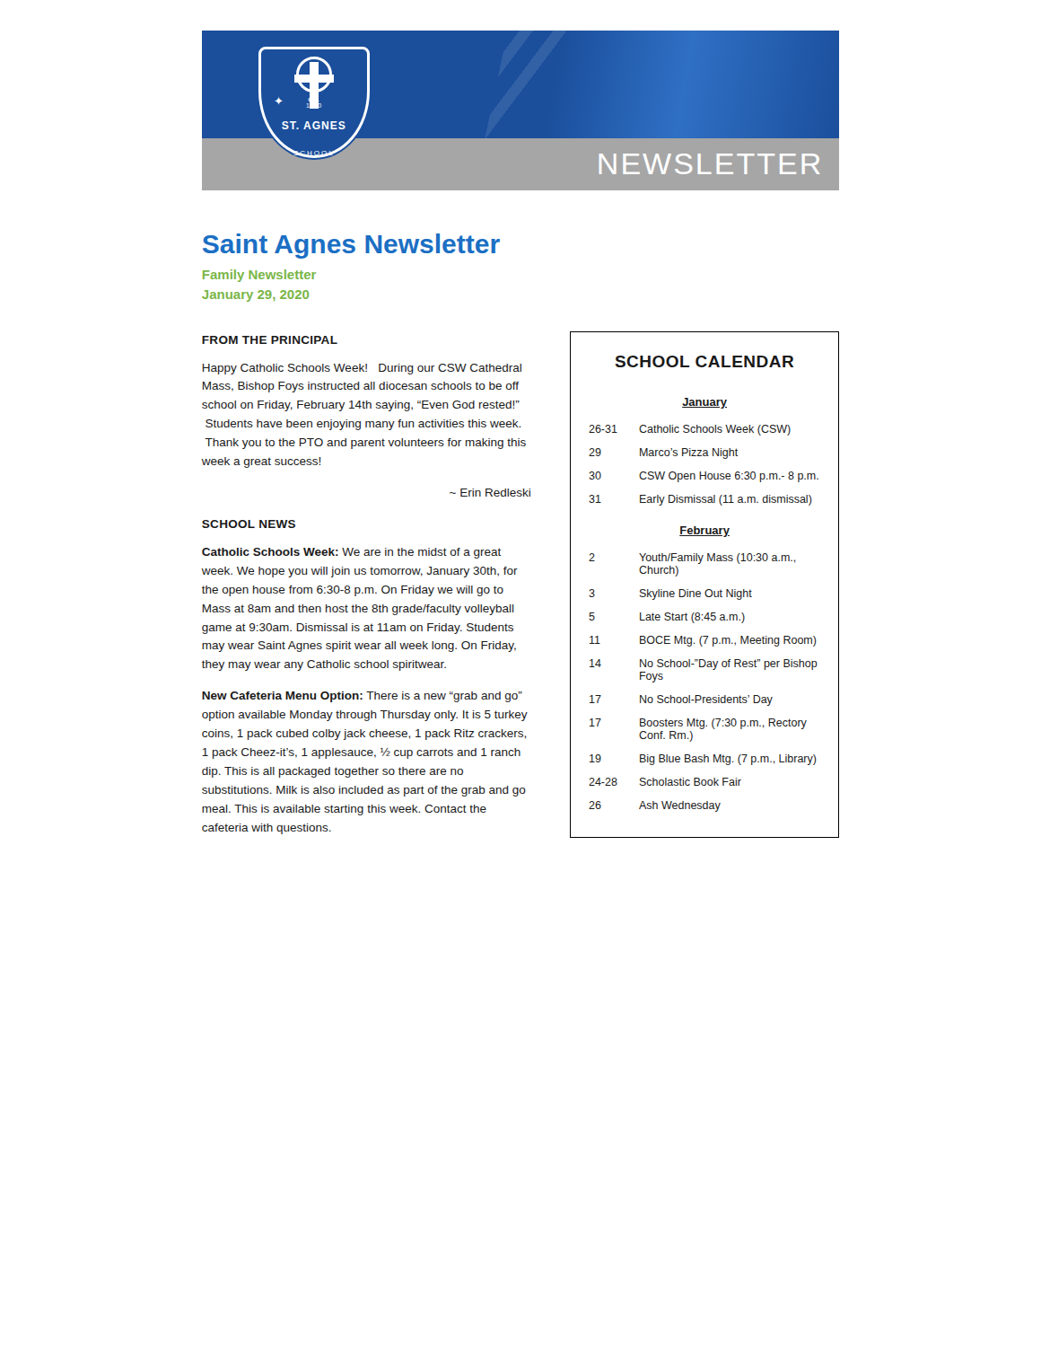NEWSLETTER
est.
1930
✦
ST. AGNES
SCHOOL
Saint Agnes Newsletter
Family Newsletter
January 29, 2020
FROM THE PRINCIPAL
Happy Catholic Schools Week! During our CSW Cathedral Mass, Bishop Foys instructed all diocesan schools to be off school on Friday, February 14th saying, “Even God rested!” Students have been enjoying many fun activities this week. Thank you to the PTO and parent volunteers for making this week a great success!
~ Erin Redleski
SCHOOL NEWS
Catholic Schools Week: We are in the midst of a great week. We hope you will join us tomorrow, January 30th, for the open house from 6:30-8 p.m. On Friday we will go to Mass at 8am and then host the 8th grade/faculty volleyball game at 9:30am. Dismissal is at 11am on Friday. Students may wear Saint Agnes spirit wear all week long. On Friday, they may wear any Catholic school spiritwear.
New Cafeteria Menu Option: There is a new “grab and go” option available Monday through Thursday only. It is 5 turkey coins, 1 pack cubed colby jack cheese, 1 pack Ritz crackers, 1 pack Cheez-it’s, 1 applesauce, ½ cup carrots and 1 ranch dip. This is all packaged together so there are no substitutions. Milk is also included as part of the grab and go meal. This is available starting this week. Contact the cafeteria with questions.
SCHOOL CALENDAR
January
| 26-31 | Catholic Schools Week (CSW) |
| 29 | Marco’s Pizza Night |
| 30 | CSW Open House 6:30 p.m.- 8 p.m. |
| 31 | Early Dismissal (11 a.m. dismissal) |
February
| 2 | Youth/Family Mass (10:30 a.m., Church) |
| 3 | Skyline Dine Out Night |
| 5 | Late Start (8:45 a.m.) |
| 11 | BOCE Mtg. (7 p.m., Meeting Room) |
| 14 | No School-”Day of Rest” per Bishop Foys |
| 17 | No School-Presidents’ Day |
| 17 | Boosters Mtg. (7:30 p.m., Rectory Conf. Rm.) |
| 19 | Big Blue Bash Mtg. (7 p.m., Library) |
| 24-28 | Scholastic Book Fair |
| 26 | Ash Wednesday |